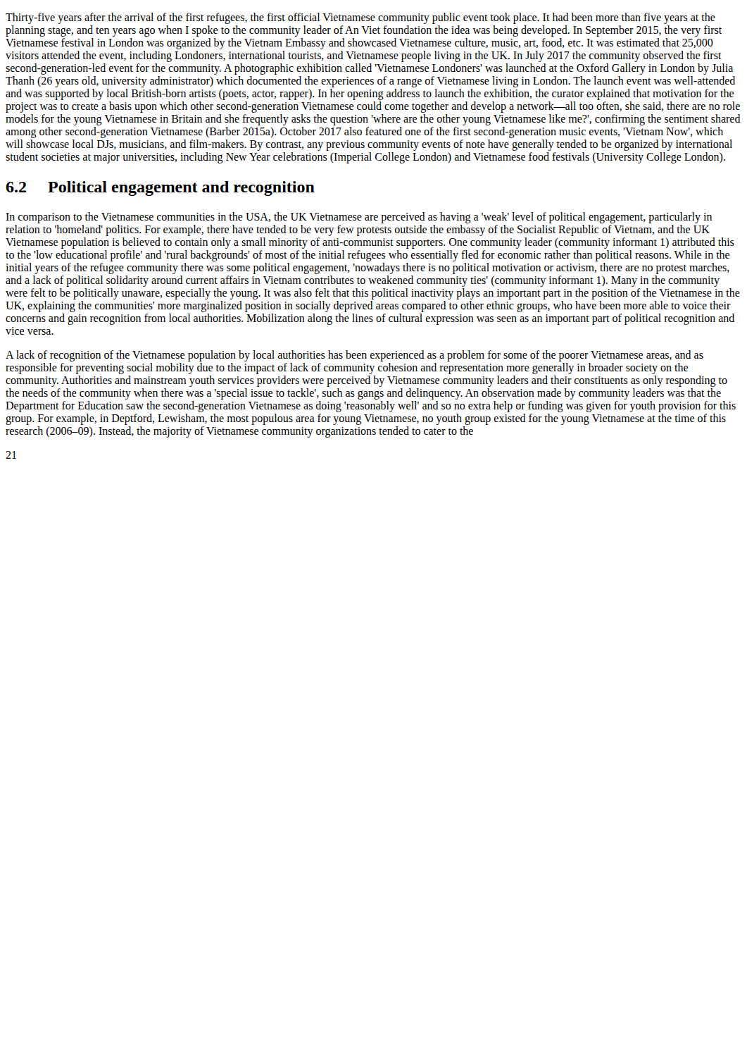Thirty-five years after the arrival of the first refugees, the first official Vietnamese community public event took place. It had been more than five years at the planning stage, and ten years ago when I spoke to the community leader of An Viet foundation the idea was being developed. In September 2015, the very first Vietnamese festival in London was organized by the Vietnam Embassy and showcased Vietnamese culture, music, art, food, etc. It was estimated that 25,000 visitors attended the event, including Londoners, international tourists, and Vietnamese people living in the UK. In July 2017 the community observed the first second-generation-led event for the community. A photographic exhibition called 'Vietnamese Londoners' was launched at the Oxford Gallery in London by Julia Thanh (26 years old, university administrator) which documented the experiences of a range of Vietnamese living in London. The launch event was well-attended and was supported by local British-born artists (poets, actor, rapper). In her opening address to launch the exhibition, the curator explained that motivation for the project was to create a basis upon which other second-generation Vietnamese could come together and develop a network—all too often, she said, there are no role models for the young Vietnamese in Britain and she frequently asks the question 'where are the other young Vietnamese like me?', confirming the sentiment shared among other second-generation Vietnamese (Barber 2015a). October 2017 also featured one of the first second-generation music events, 'Vietnam Now', which will showcase local DJs, musicians, and film-makers. By contrast, any previous community events of note have generally tended to be organized by international student societies at major universities, including New Year celebrations (Imperial College London) and Vietnamese food festivals (University College London).
6.2 Political engagement and recognition
In comparison to the Vietnamese communities in the USA, the UK Vietnamese are perceived as having a 'weak' level of political engagement, particularly in relation to 'homeland' politics. For example, there have tended to be very few protests outside the embassy of the Socialist Republic of Vietnam, and the UK Vietnamese population is believed to contain only a small minority of anti-communist supporters. One community leader (community informant 1) attributed this to the 'low educational profile' and 'rural backgrounds' of most of the initial refugees who essentially fled for economic rather than political reasons. While in the initial years of the refugee community there was some political engagement, 'nowadays there is no political motivation or activism, there are no protest marches, and a lack of political solidarity around current affairs in Vietnam contributes to weakened community ties' (community informant 1). Many in the community were felt to be politically unaware, especially the young. It was also felt that this political inactivity plays an important part in the position of the Vietnamese in the UK, explaining the communities' more marginalized position in socially deprived areas compared to other ethnic groups, who have been more able to voice their concerns and gain recognition from local authorities. Mobilization along the lines of cultural expression was seen as an important part of political recognition and vice versa.
A lack of recognition of the Vietnamese population by local authorities has been experienced as a problem for some of the poorer Vietnamese areas, and as responsible for preventing social mobility due to the impact of lack of community cohesion and representation more generally in broader society on the community. Authorities and mainstream youth services providers were perceived by Vietnamese community leaders and their constituents as only responding to the needs of the community when there was a 'special issue to tackle', such as gangs and delinquency. An observation made by community leaders was that the Department for Education saw the second-generation Vietnamese as doing 'reasonably well' and so no extra help or funding was given for youth provision for this group. For example, in Deptford, Lewisham, the most populous area for young Vietnamese, no youth group existed for the young Vietnamese at the time of this research (2006–09). Instead, the majority of Vietnamese community organizations tended to cater to the
21